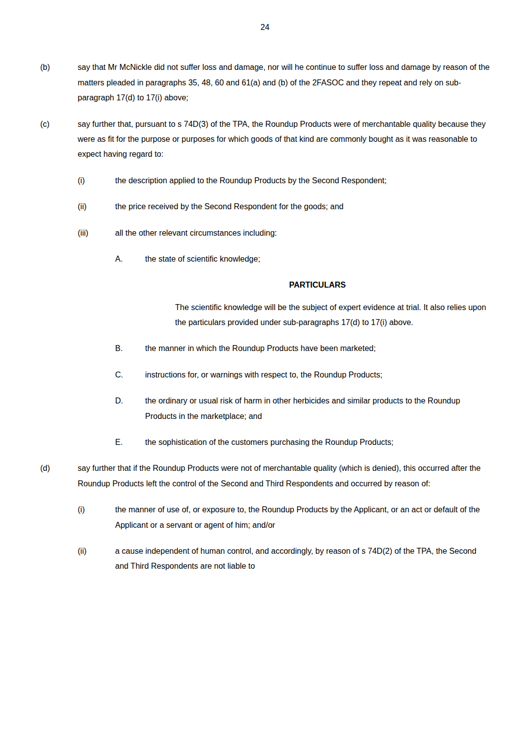24
(b)
say that Mr McNickle did not suffer loss and damage, nor will he continue to suffer loss and damage by reason of the matters pleaded in paragraphs 35, 48, 60 and 61(a) and (b) of the 2FASOC and they repeat and rely on sub-paragraph 17(d) to 17(i) above;
(c)
say further that, pursuant to s 74D(3) of the TPA, the Roundup Products were of merchantable quality because they were as fit for the purpose or purposes for which goods of that kind are commonly bought as it was reasonable to expect having regard to:
(i)
the description applied to the Roundup Products by the Second Respondent;
(ii)
the price received by the Second Respondent for the goods; and
(iii)
all the other relevant circumstances including:
A.
the state of scientific knowledge;
PARTICULARS
The scientific knowledge will be the subject of expert evidence at trial. It also relies upon the particulars provided under sub-paragraphs 17(d) to 17(i) above.
B.
the manner in which the Roundup Products have been marketed;
C.
instructions for, or warnings with respect to, the Roundup Products;
D.
the ordinary or usual risk of harm in other herbicides and similar products to the Roundup Products in the marketplace; and
E.
the sophistication of the customers purchasing the Roundup Products;
(d)
say further that if the Roundup Products were not of merchantable quality (which is denied), this occurred after the Roundup Products left the control of the Second and Third Respondents and occurred by reason of:
(i)
the manner of use of, or exposure to, the Roundup Products by the Applicant, or an act or default of the Applicant or a servant or agent of him; and/or
(ii)
a cause independent of human control, and accordingly, by reason of s 74D(2) of the TPA, the Second and Third Respondents are not liable to